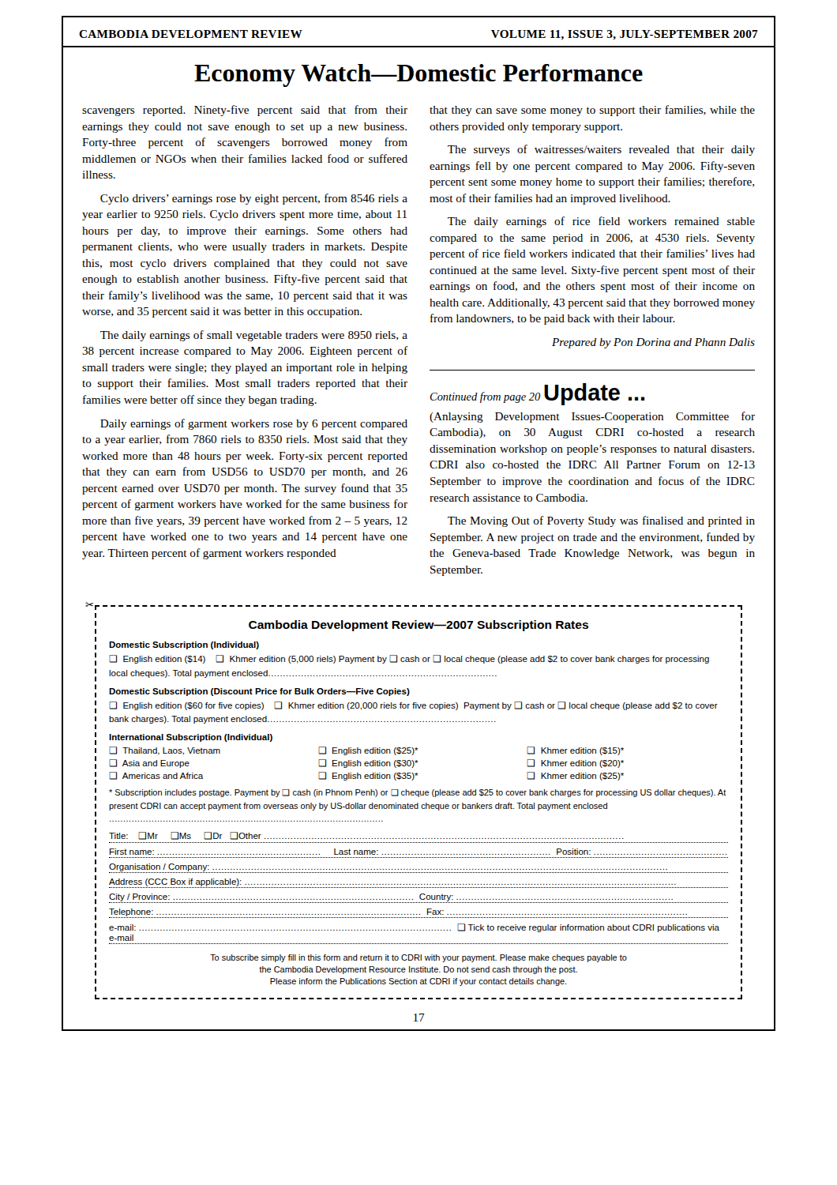CAMBODIA DEVELOPMENT REVIEW VOLUME 11, ISSUE 3, JULY-SEPTEMBER 2007
Economy Watch—Domestic Performance
scavengers reported. Ninety-five percent said that from their earnings they could not save enough to set up a new business. Forty-three percent of scavengers borrowed money from middlemen or NGOs when their families lacked food or suffered illness.
Cyclo drivers’ earnings rose by eight percent, from 8546 riels a year earlier to 9250 riels. Cyclo drivers spent more time, about 11 hours per day, to improve their earnings. Some others had permanent clients, who were usually traders in markets. Despite this, most cyclo drivers complained that they could not save enough to establish another business. Fifty-five percent said that their family’s livelihood was the same, 10 percent said that it was worse, and 35 percent said it was better in this occupation.
The daily earnings of small vegetable traders were 8950 riels, a 38 percent increase compared to May 2006. Eighteen percent of small traders were single; they played an important role in helping to support their families. Most small traders reported that their families were better off since they began trading.
Daily earnings of garment workers rose by 6 percent compared to a year earlier, from 7860 riels to 8350 riels. Most said that they worked more than 48 hours per week. Forty-six percent reported that they can earn from USD56 to USD70 per month, and 26 percent earned over USD70 per month. The survey found that 35 percent of garment workers have worked for the same business for more than five years, 39 percent have worked from 2 – 5 years, 12 percent have worked one to two years and 14 percent have one year. Thirteen percent of garment workers responded
that they can save some money to support their families, while the others provided only temporary support.
The surveys of waitresses/waiters revealed that their daily earnings fell by one percent compared to May 2006. Fifty-seven percent sent some money home to support their families; therefore, most of their families had an improved livelihood.
The daily earnings of rice field workers remained stable compared to the same period in 2006, at 4530 riels. Seventy percent of rice field workers indicated that their families’ lives had continued at the same level. Sixty-five percent spent most of their earnings on food, and the others spent most of their income on health care. Additionally, 43 percent said that they borrowed money from landowners, to be paid back with their labour.
Prepared by Pon Dorina and Phann Dalis
Continued from page 20 Update ...
(Anlaysing Development Issues-Cooperation Committee for Cambodia), on 30 August CDRI co-hosted a research dissemination workshop on people’s responses to natural disasters. CDRI also co-hosted the IDRC All Partner Forum on 12-13 September to improve the coordination and focus of the IDRC research assistance to Cambodia.
The Moving Out of Poverty Study was finalised and printed in September. A new project on trade and the environment, funded by the Geneva-based Trade Knowledge Network, was begun in September.
✂
Cambodia Development Review—2007 Subscription Rates
Domestic Subscription (Individual)
❑ English edition ($14) ❑ Khmer edition (5,000 riels) Payment by ❑ cash or ❑ local cheque (please add $2 to cover bank charges for processing local cheques). Total payment enclosed.............................................................................
Domestic Subscription (Discount Price for Bulk Orders—Five Copies)
❑ English edition ($60 for five copies) ❑ Khmer edition (20,000 riels for five copies) Payment by ❑ cash or ❑ local cheque (please add $2 to cover bank charges). Total payment enclosed.............................................................................
International Subscription (Individual)
❑ Thailand, Laos, Vietnam
❑ English edition ($25)*
❑ Khmer edition ($15)*
❑ Asia and Europe
❑ English edition ($30)*
❑ Khmer edition ($20)*
❑ Americas and Africa
❑ English edition ($35)*
❑ Khmer edition ($25)*
* Subscription includes postage. Payment by ❑ cash (in Phnom Penh) or ❑ cheque (please add $25 to cover bank charges for processing US dollar cheques). At present CDRI can accept payment from overseas only by US-dollar denominated cheque or bankers draft. Total payment enclosed .................................................................................................
Title: ❑Mr ❑Ms ❑Dr ❑Other .........................................................................................................................
First name: ....................................................... Last name: ......................................................... Position: .............................................
Organisation / Company: .........................................................................................................................................................
Address (CCC Box if applicable): .................................................................................................................................................
City / Province: ................................................................................. Country: .........................................................................
Telephone: ......................................................................................... Fax: .................................................................................
e-mail: ......................................................................................................... ❑ Tick to receive regular information about CDRI publications via e-mail
To subscribe simply fill in this form and return it to CDRI with your payment. Please make cheques payable to
the Cambodia Development Resource Institute. Do not send cash through the post.
Please inform the Publications Section at CDRI if your contact details change.
17